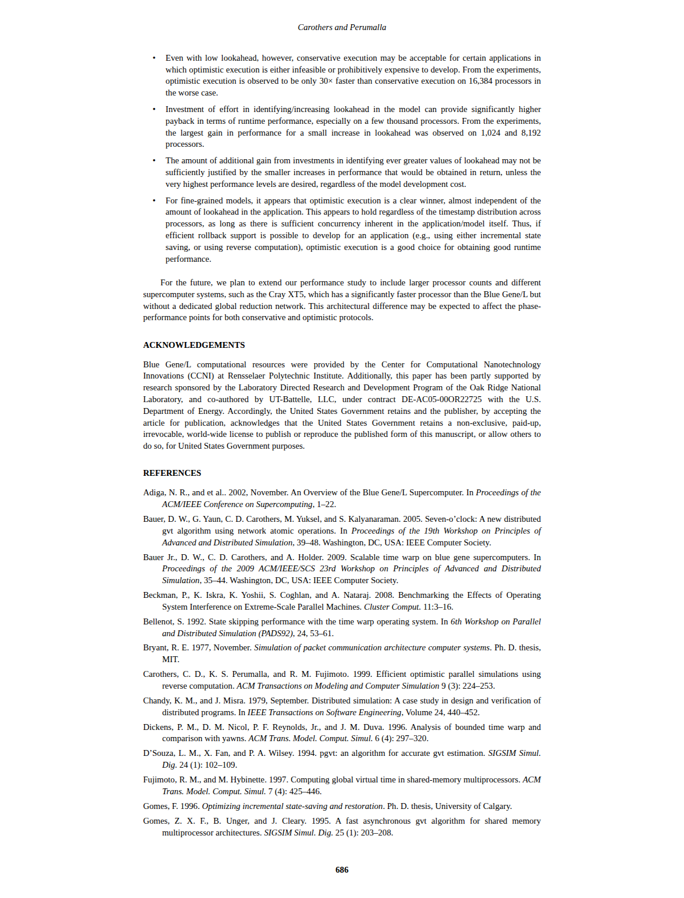Carothers and Perumalla
Even with low lookahead, however, conservative execution may be acceptable for certain applications in which optimistic execution is either infeasible or prohibitively expensive to develop. From the experiments, optimistic execution is observed to be only 30× faster than conservative execution on 16,384 processors in the worse case.
Investment of effort in identifying/increasing lookahead in the model can provide significantly higher payback in terms of runtime performance, especially on a few thousand processors. From the experiments, the largest gain in performance for a small increase in lookahead was observed on 1,024 and 8,192 processors.
The amount of additional gain from investments in identifying ever greater values of lookahead may not be sufficiently justified by the smaller increases in performance that would be obtained in return, unless the very highest performance levels are desired, regardless of the model development cost.
For fine-grained models, it appears that optimistic execution is a clear winner, almost independent of the amount of lookahead in the application. This appears to hold regardless of the timestamp distribution across processors, as long as there is sufficient concurrency inherent in the application/model itself. Thus, if efficient rollback support is possible to develop for an application (e.g., using either incremental state saving, or using reverse computation), optimistic execution is a good choice for obtaining good runtime performance.
For the future, we plan to extend our performance study to include larger processor counts and different supercomputer systems, such as the Cray XT5, which has a significantly faster processor than the Blue Gene/L but without a dedicated global reduction network. This architectural difference may be expected to affect the phase-performance points for both conservative and optimistic protocols.
Acknowledgements
Blue Gene/L computational resources were provided by the Center for Computational Nanotechnology Innovations (CCNI) at Rensselaer Polytechnic Institute. Additionally, this paper has been partly supported by research sponsored by the Laboratory Directed Research and Development Program of the Oak Ridge National Laboratory, and co-authored by UT-Battelle, LLC, under contract DE-AC05-00OR22725 with the U.S. Department of Energy. Accordingly, the United States Government retains and the publisher, by accepting the article for publication, acknowledges that the United States Government retains a non-exclusive, paid-up, irrevocable, world-wide license to publish or reproduce the published form of this manuscript, or allow others to do so, for United States Government purposes.
References
Adiga, N. R., and et al.. 2002, November. An Overview of the Blue Gene/L Supercomputer. In Proceedings of the ACM/IEEE Conference on Supercomputing, 1–22.
Bauer, D. W., G. Yaun, C. D. Carothers, M. Yuksel, and S. Kalyanaraman. 2005. Seven-o’clock: A new distributed gvt algorithm using network atomic operations. In Proceedings of the 19th Workshop on Principles of Advanced and Distributed Simulation, 39–48. Washington, DC, USA: IEEE Computer Society.
Bauer Jr., D. W., C. D. Carothers, and A. Holder. 2009. Scalable time warp on blue gene supercomputers. In Proceedings of the 2009 ACM/IEEE/SCS 23rd Workshop on Principles of Advanced and Distributed Simulation, 35–44. Washington, DC, USA: IEEE Computer Society.
Beckman, P., K. Iskra, K. Yoshii, S. Coghlan, and A. Nataraj. 2008. Benchmarking the Effects of Operating System Interference on Extreme-Scale Parallel Machines. Cluster Comput. 11:3–16.
Bellenot, S. 1992. State skipping performance with the time warp operating system. In 6th Workshop on Parallel and Distributed Simulation (PADS92), 24, 53–61.
Bryant, R. E. 1977, November. Simulation of packet communication architecture computer systems. Ph. D. thesis, MIT.
Carothers, C. D., K. S. Perumalla, and R. M. Fujimoto. 1999. Efficient optimistic parallel simulations using reverse computation. ACM Transactions on Modeling and Computer Simulation 9 (3): 224–253.
Chandy, K. M., and J. Misra. 1979, September. Distributed simulation: A case study in design and verification of distributed programs. In IEEE Transactions on Software Engineering, Volume 24, 440–452.
Dickens, P. M., D. M. Nicol, P. F. Reynolds, Jr., and J. M. Duva. 1996. Analysis of bounded time warp and comparison with yawns. ACM Trans. Model. Comput. Simul. 6 (4): 297–320.
D’Souza, L. M., X. Fan, and P. A. Wilsey. 1994. pgvt: an algorithm for accurate gvt estimation. SIGSIM Simul. Dig. 24 (1): 102–109.
Fujimoto, R. M., and M. Hybinette. 1997. Computing global virtual time in shared-memory multiprocessors. ACM Trans. Model. Comput. Simul. 7 (4): 425–446.
Gomes, F. 1996. Optimizing incremental state-saving and restoration. Ph. D. thesis, University of Calgary.
Gomes, Z. X. F., B. Unger, and J. Cleary. 1995. A fast asynchronous gvt algorithm for shared memory multiprocessor architectures. SIGSIM Simul. Dig. 25 (1): 203–208.
686